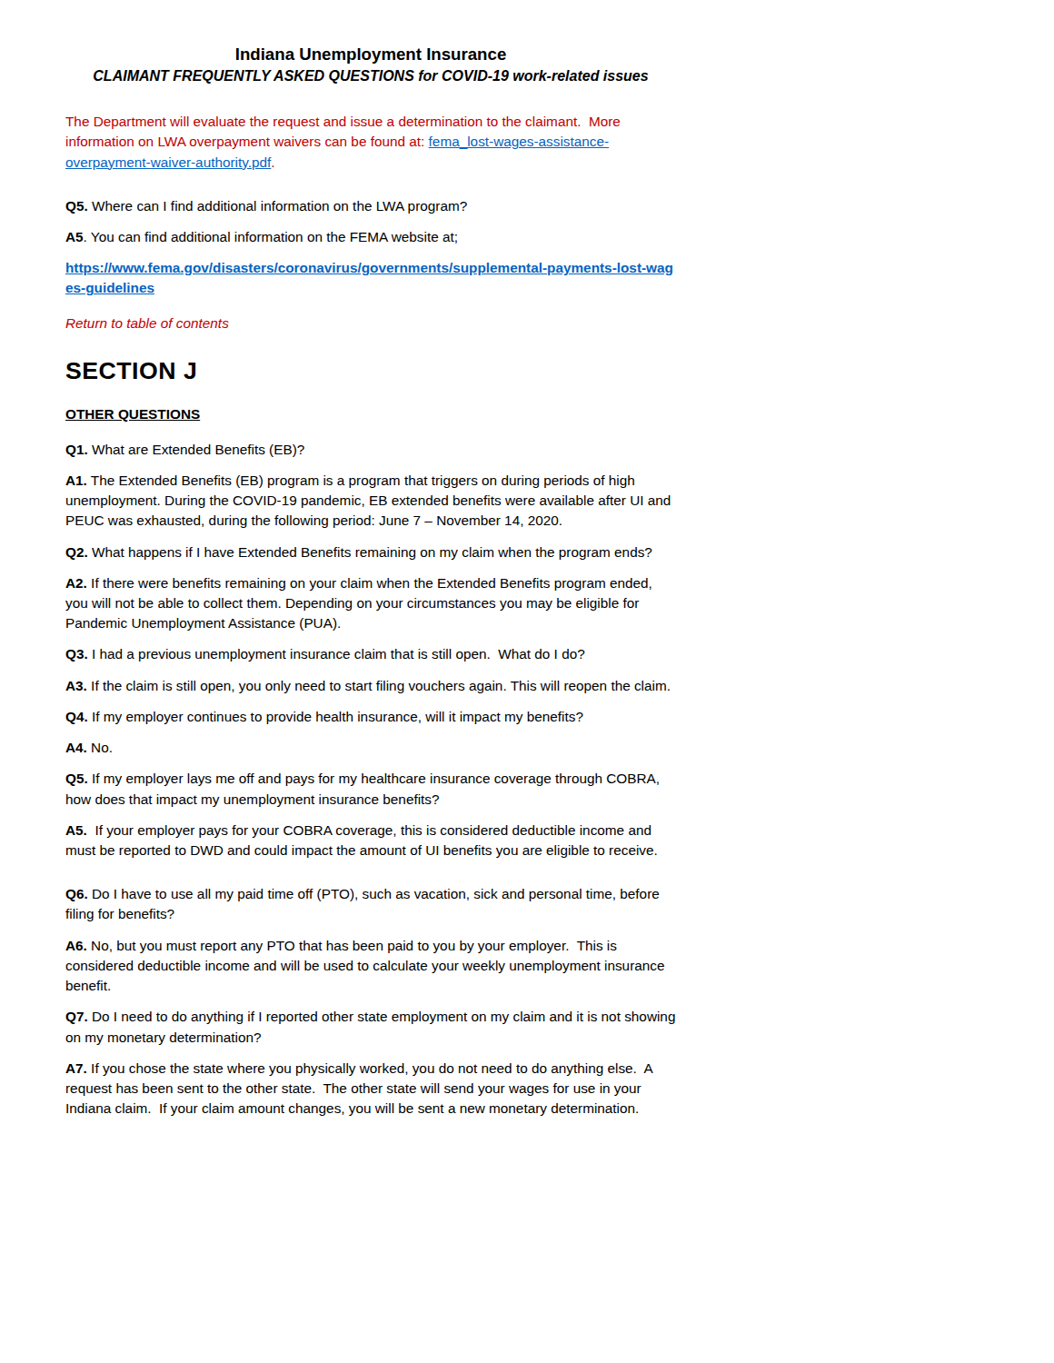Indiana Unemployment Insurance
CLAIMANT FREQUENTLY ASKED QUESTIONS for COVID-19 work-related issues
The Department will evaluate the request and issue a determination to the claimant. More information on LWA overpayment waivers can be found at: fema_lost-wages-assistance-overpayment-waiver-authority.pdf.
Q5. Where can I find additional information on the LWA program?
A5. You can find additional information on the FEMA website at;
https://www.fema.gov/disasters/coronavirus/governments/supplemental-payments-lost-wages-guidelines
Return to table of contents
SECTION J
OTHER QUESTIONS
Q1. What are Extended Benefits (EB)?
A1. The Extended Benefits (EB) program is a program that triggers on during periods of high unemployment. During the COVID-19 pandemic, EB extended benefits were available after UI and PEUC was exhausted, during the following period: June 7 – November 14, 2020.
Q2. What happens if I have Extended Benefits remaining on my claim when the program ends?
A2. If there were benefits remaining on your claim when the Extended Benefits program ended, you will not be able to collect them. Depending on your circumstances you may be eligible for Pandemic Unemployment Assistance (PUA).
Q3. I had a previous unemployment insurance claim that is still open. What do I do?
A3. If the claim is still open, you only need to start filing vouchers again. This will reopen the claim.
Q4. If my employer continues to provide health insurance, will it impact my benefits?
A4. No.
Q5. If my employer lays me off and pays for my healthcare insurance coverage through COBRA, how does that impact my unemployment insurance benefits?
A5. If your employer pays for your COBRA coverage, this is considered deductible income and must be reported to DWD and could impact the amount of UI benefits you are eligible to receive.
Q6. Do I have to use all my paid time off (PTO), such as vacation, sick and personal time, before filing for benefits?
A6. No, but you must report any PTO that has been paid to you by your employer. This is considered deductible income and will be used to calculate your weekly unemployment insurance benefit.
Q7. Do I need to do anything if I reported other state employment on my claim and it is not showing on my monetary determination?
A7. If you chose the state where you physically worked, you do not need to do anything else. A request has been sent to the other state. The other state will send your wages for use in your Indiana claim. If your claim amount changes, you will be sent a new monetary determination.